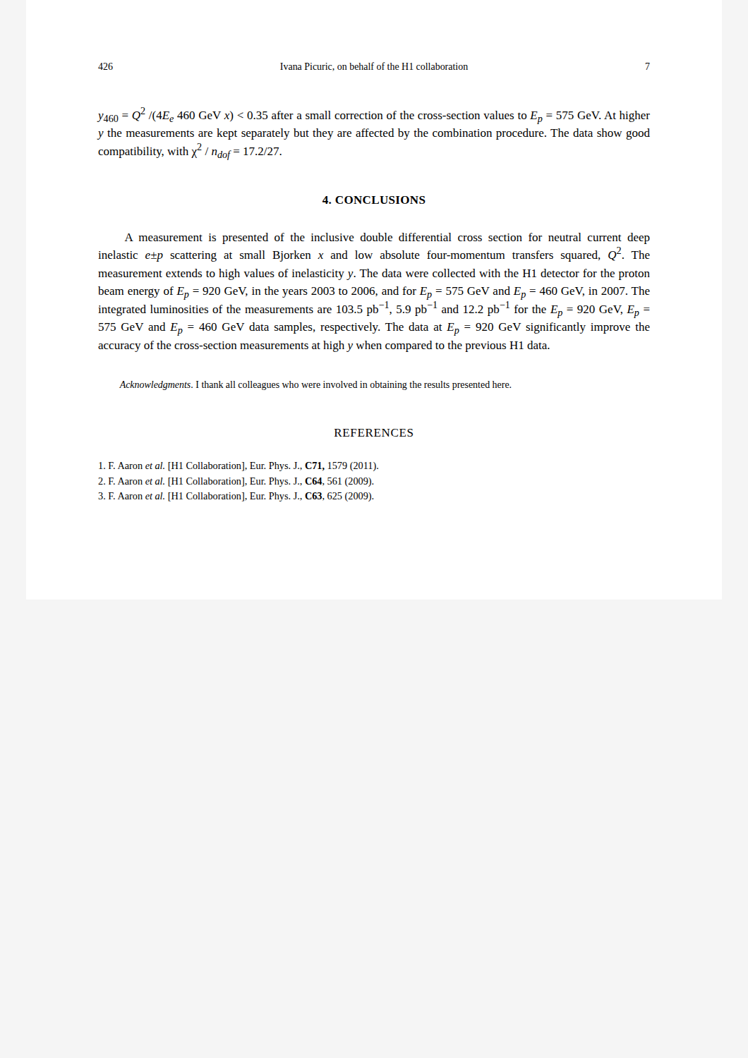426 Ivana Picuric, on behalf of the H1 collaboration 7
y460 = Q2 /(4Ee 460 GeV x) < 0.35 after a small correction of the cross-section values to Ep = 575 GeV. At higher y the measurements are kept separately but they are affected by the combination procedure. The data show good compatibility, with χ2 / ndof = 17.2/27.
4. CONCLUSIONS
A measurement is presented of the inclusive double differential cross section for neutral current deep inelastic e±p scattering at small Bjorken x and low absolute four-momentum transfers squared, Q2. The measurement extends to high values of inelasticity y. The data were collected with the H1 detector for the proton beam energy of Ep = 920 GeV, in the years 2003 to 2006, and for Ep = 575 GeV and Ep = 460 GeV, in 2007. The integrated luminosities of the measurements are 103.5 pb−1, 5.9 pb−1 and 12.2 pb−1 for the Ep = 920 GeV, Ep = 575 GeV and Ep = 460 GeV data samples, respectively. The data at Ep = 920 GeV significantly improve the accuracy of the cross-section measurements at high y when compared to the previous H1 data.
Acknowledgments. I thank all colleagues who were involved in obtaining the results presented here.
REFERENCES
1. F. Aaron et al. [H1 Collaboration], Eur. Phys. J., C71, 1579 (2011).
2. F. Aaron et al. [H1 Collaboration], Eur. Phys. J., C64, 561 (2009).
3. F. Aaron et al. [H1 Collaboration], Eur. Phys. J., C63, 625 (2009).